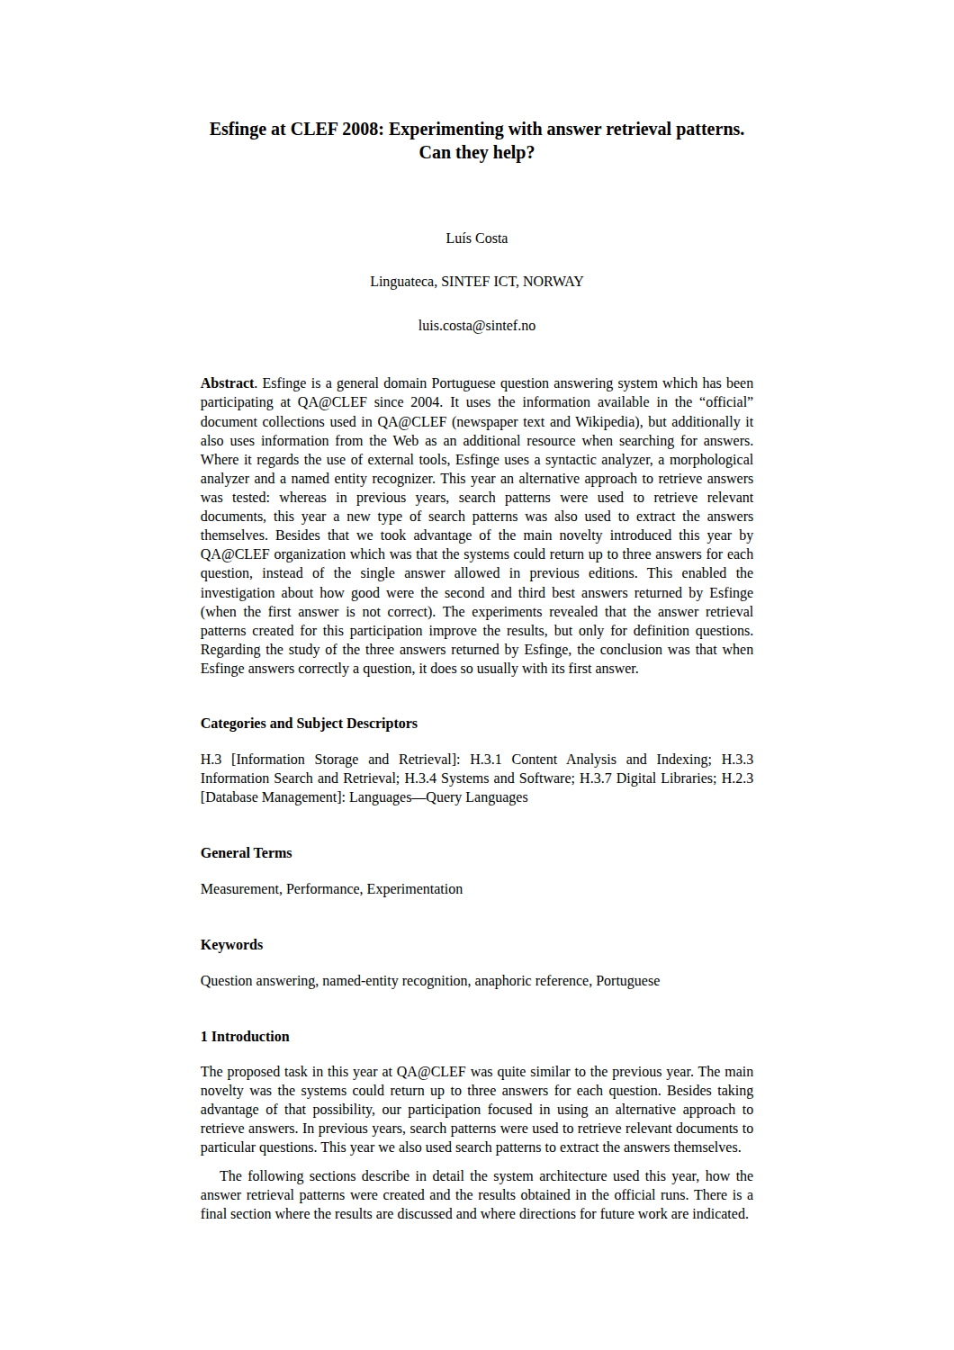Esfinge at CLEF 2008: Experimenting with answer retrieval patterns.
Can they help?
Luís Costa
Linguateca, SINTEF ICT, NORWAY
luis.costa@sintef.no
Abstract. Esfinge is a general domain Portuguese question answering system which has been participating at QA@CLEF since 2004. It uses the information available in the “official” document collections used in QA@CLEF (newspaper text and Wikipedia), but additionally it also uses information from the Web as an additional resource when searching for answers. Where it regards the use of external tools, Esfinge uses a syntactic analyzer, a morphological analyzer and a named entity recognizer. This year an alternative approach to retrieve answers was tested: whereas in previous years, search patterns were used to retrieve relevant documents, this year a new type of search patterns was also used to extract the answers themselves. Besides that we took advantage of the main novelty introduced this year by QA@CLEF organization which was that the systems could return up to three answers for each question, instead of the single answer allowed in previous editions. This enabled the investigation about how good were the second and third best answers returned by Esfinge (when the first answer is not correct). The experiments revealed that the answer retrieval patterns created for this participation improve the results, but only for definition questions. Regarding the study of the three answers returned by Esfinge, the conclusion was that when Esfinge answers correctly a question, it does so usually with its first answer.
Categories and Subject Descriptors
H.3 [Information Storage and Retrieval]: H.3.1 Content Analysis and Indexing; H.3.3 Information Search and Retrieval; H.3.4 Systems and Software; H.3.7 Digital Libraries; H.2.3 [Database Management]: Languages—Query Languages
General Terms
Measurement, Performance, Experimentation
Keywords
Question answering, named-entity recognition, anaphoric reference, Portuguese
1 Introduction
The proposed task in this year at QA@CLEF was quite similar to the previous year. The main novelty was the systems could return up to three answers for each question. Besides taking advantage of that possibility, our participation focused in using an alternative approach to retrieve answers. In previous years, search patterns were used to retrieve relevant documents to particular questions. This year we also used search patterns to extract the answers themselves.
The following sections describe in detail the system architecture used this year, how the answer retrieval patterns were created and the results obtained in the official runs. There is a final section where the results are discussed and where directions for future work are indicated.